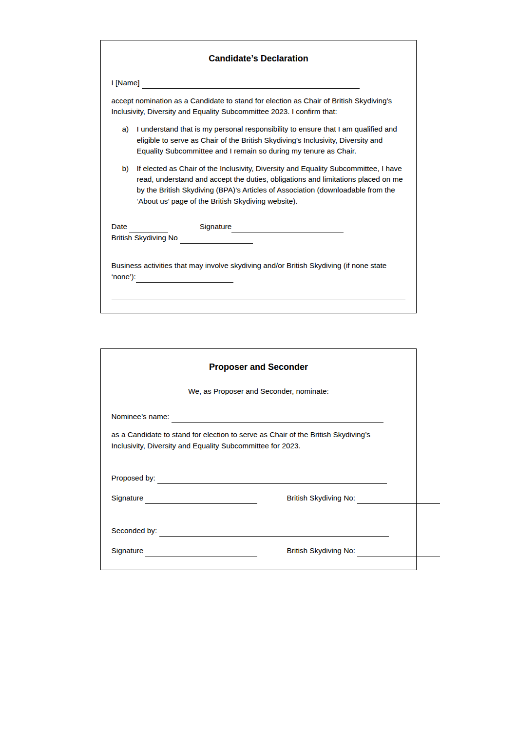Candidate’s Declaration
I [Name]
accept nomination as a Candidate to stand for election as Chair of British Skydiving’s Inclusivity, Diversity and Equality Subcommittee 2023. I confirm that:
a) I understand that is my personal responsibility to ensure that I am qualified and eligible to serve as Chair of the British Skydiving’s Inclusivity, Diversity and Equality Subcommittee and I remain so during my tenure as Chair.
b) If elected as Chair of the Inclusivity, Diversity and Equality Subcommittee, I have read, understand and accept the duties, obligations and limitations placed on me by the British Skydiving (BPA)’s Articles of Association (downloadable from the ‘About us’ page of the British Skydiving website).
Date Signature British Skydiving No
Business activities that may involve skydiving and/or British Skydiving (if none state ‘none’):
Proposer and Seconder
We, as Proposer and Seconder, nominate:
Nominee’s name:
as a Candidate to stand for election to serve as Chair of the British Skydiving’s Inclusivity, Diversity and Equality Subcommittee for 2023.
Proposed by:
Signature
British Skydiving No:
Seconded by:
Signature
British Skydiving No: